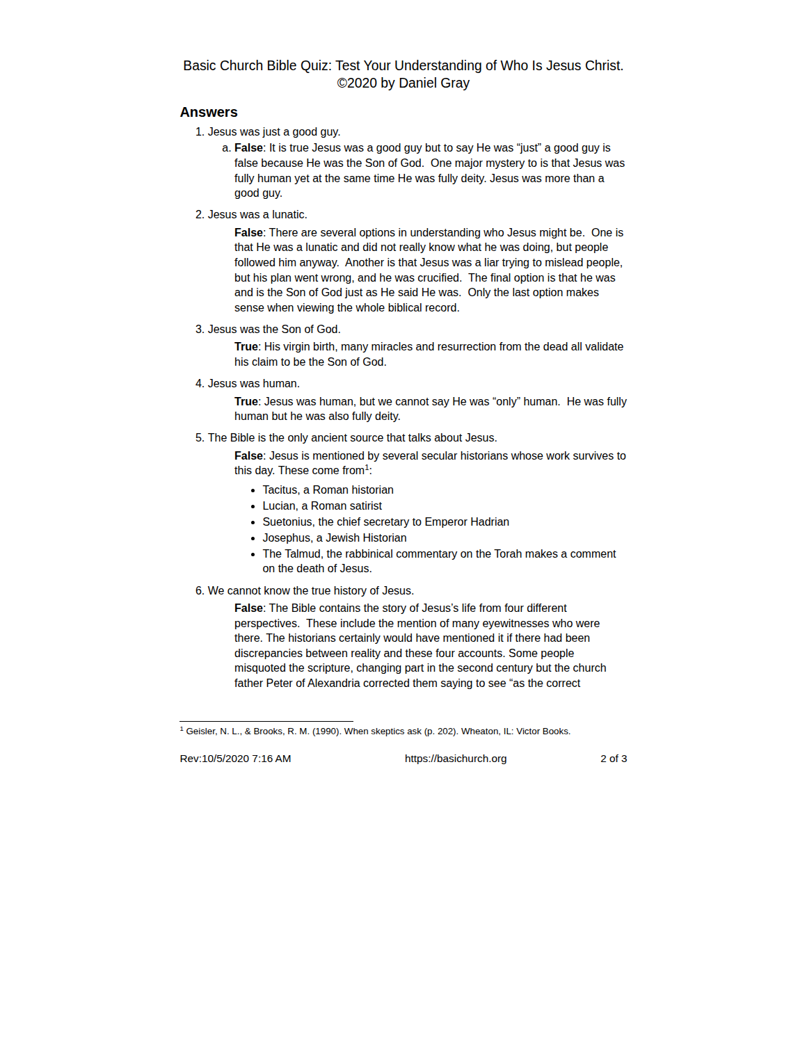Basic Church Bible Quiz: Test Your Understanding of Who Is Jesus Christ.
©2020 by Daniel Gray
Answers
Jesus was just a good guy.
False: It is true Jesus was a good guy but to say He was “just” a good guy is false because He was the Son of God. One major mystery to is that Jesus was fully human yet at the same time He was fully deity. Jesus was more than a good guy.
Jesus was a lunatic.
False: There are several options in understanding who Jesus might be. One is that He was a lunatic and did not really know what he was doing, but people followed him anyway. Another is that Jesus was a liar trying to mislead people, but his plan went wrong, and he was crucified. The final option is that he was and is the Son of God just as He said He was. Only the last option makes sense when viewing the whole biblical record.
Jesus was the Son of God.
True: His virgin birth, many miracles and resurrection from the dead all validate his claim to be the Son of God.
Jesus was human.
True: Jesus was human, but we cannot say He was “only” human. He was fully human but he was also fully deity.
The Bible is the only ancient source that talks about Jesus.
False: Jesus is mentioned by several secular historians whose work survives to this day. These come from1:
Tacitus, a Roman historian
Lucian, a Roman satirist
Suetonius, the chief secretary to Emperor Hadrian
Josephus, a Jewish Historian
The Talmud, the rabbinical commentary on the Torah makes a comment on the death of Jesus.
We cannot know the true history of Jesus.
False: The Bible contains the story of Jesus’s life from four different perspectives. These include the mention of many eyewitnesses who were there. The historians certainly would have mentioned it if there had been discrepancies between reality and these four accounts. Some people misquoted the scripture, changing part in the second century but the church father Peter of Alexandria corrected them saying to see “as the correct
1 Geisler, N. L., & Brooks, R. M. (1990). When skeptics ask (p. 202). Wheaton, IL: Victor Books.
Rev:10/5/2020 7:16 AM https://basichurch.org 2 of 3